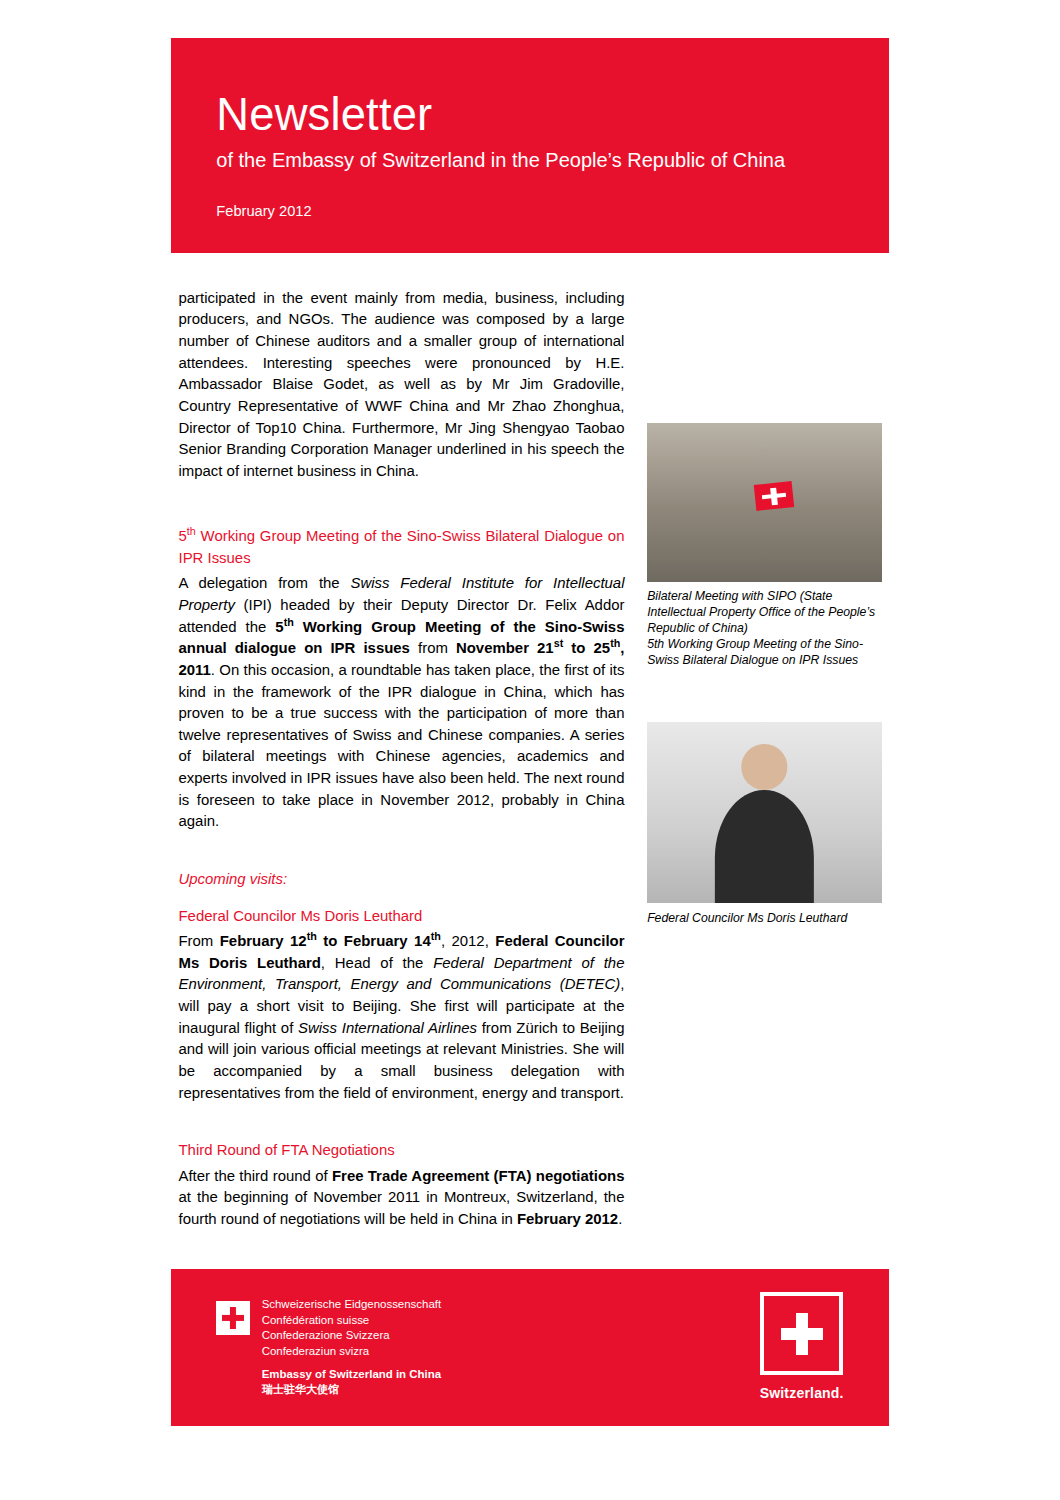Newsletter
of the Embassy of Switzerland in the People’s Republic of China
February 2012
participated in the event mainly from media, business, including producers, and NGOs. The audience was composed by a large number of Chinese auditors and a smaller group of international attendees. Interesting speeches were pronounced by H.E. Ambassador Blaise Godet, as well as by Mr Jim Gradoville, Country Representative of WWF China and Mr Zhao Zhonghua, Director of Top10 China. Furthermore, Mr Jing Shengyao Taobao Senior Branding Corporation Manager underlined in his speech the impact of internet business in China.
5th Working Group Meeting of the Sino-Swiss Bilateral Dialogue on IPR Issues
A delegation from the Swiss Federal Institute for Intellectual Property (IPI) headed by their Deputy Director Dr. Felix Addor attended the 5th Working Group Meeting of the Sino-Swiss annual dialogue on IPR issues from November 21st to 25th, 2011. On this occasion, a roundtable has taken place, the first of its kind in the framework of the IPR dialogue in China, which has proven to be a true success with the participation of more than twelve representatives of Swiss and Chinese companies. A series of bilateral meetings with Chinese agencies, academics and experts involved in IPR issues have also been held. The next round is foreseen to take place in November 2012, probably in China again.
Upcoming visits:
Federal Councilor Ms Doris Leuthard
From February 12th to February 14th, 2012, Federal Councilor Ms Doris Leuthard, Head of the Federal Department of the Environment, Transport, Energy and Communications (DETEC), will pay a short visit to Beijing. She first will participate at the inaugural flight of Swiss International Airlines from Zürich to Beijing and will join various official meetings at relevant Ministries. She will be accompanied by a small business delegation with representatives from the field of environment, energy and transport.
Third Round of FTA Negotiations
After the third round of Free Trade Agreement (FTA) negotiations at the beginning of November 2011 in Montreux, Switzerland, the fourth round of negotiations will be held in China in February 2012.
Bilateral Meeting with SIPO (State Intellectual Property Office of the People’s Republic of China)
5th Working Group Meeting of the Sino-Swiss Bilateral Dialogue on IPR Issues
Federal Councilor Ms Doris Leuthard
Schweizerische Eidgenossenschaft
Confédération suisse
Confederazione Svizzera
Confederaziun svizra Embassy of Switzerland in China 瑞士驻华大使馆
Switzerland.